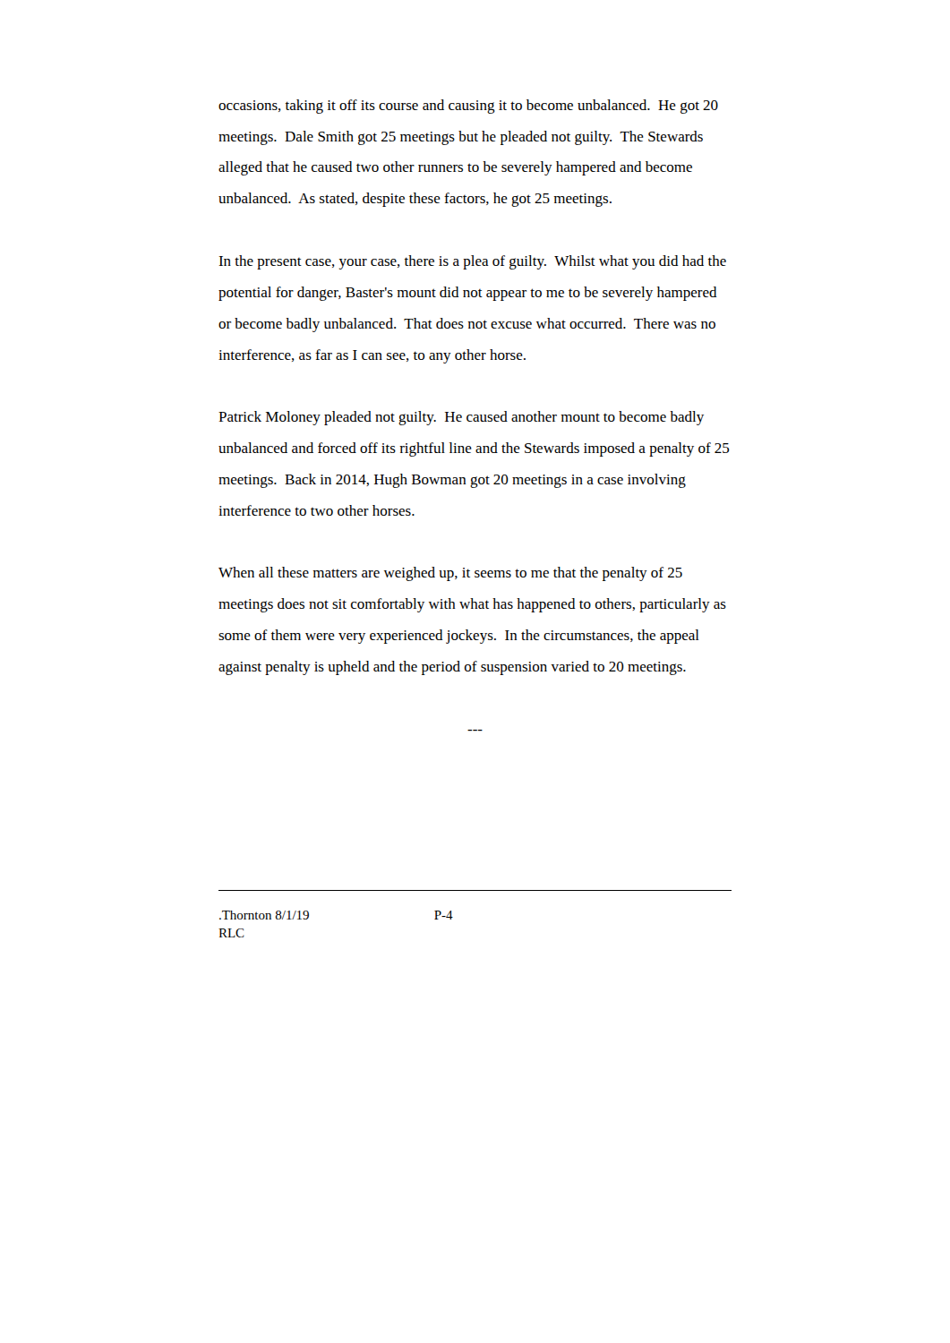occasions, taking it off its course and causing it to become unbalanced. He got 20 meetings. Dale Smith got 25 meetings but he pleaded not guilty. The Stewards alleged that he caused two other runners to be severely hampered and become unbalanced. As stated, despite these factors, he got 25 meetings.
In the present case, your case, there is a plea of guilty. Whilst what you did had the potential for danger, Baster's mount did not appear to me to be severely hampered or become badly unbalanced. That does not excuse what occurred. There was no interference, as far as I can see, to any other horse.
Patrick Moloney pleaded not guilty. He caused another mount to become badly unbalanced and forced off its rightful line and the Stewards imposed a penalty of 25 meetings. Back in 2014, Hugh Bowman got 20 meetings in a case involving interference to two other horses.
When all these matters are weighed up, it seems to me that the penalty of 25 meetings does not sit comfortably with what has happened to others, particularly as some of them were very experienced jockeys. In the circumstances, the appeal against penalty is upheld and the period of suspension varied to 20 meetings.
---
.Thornton 8/1/19 P-4 RLC